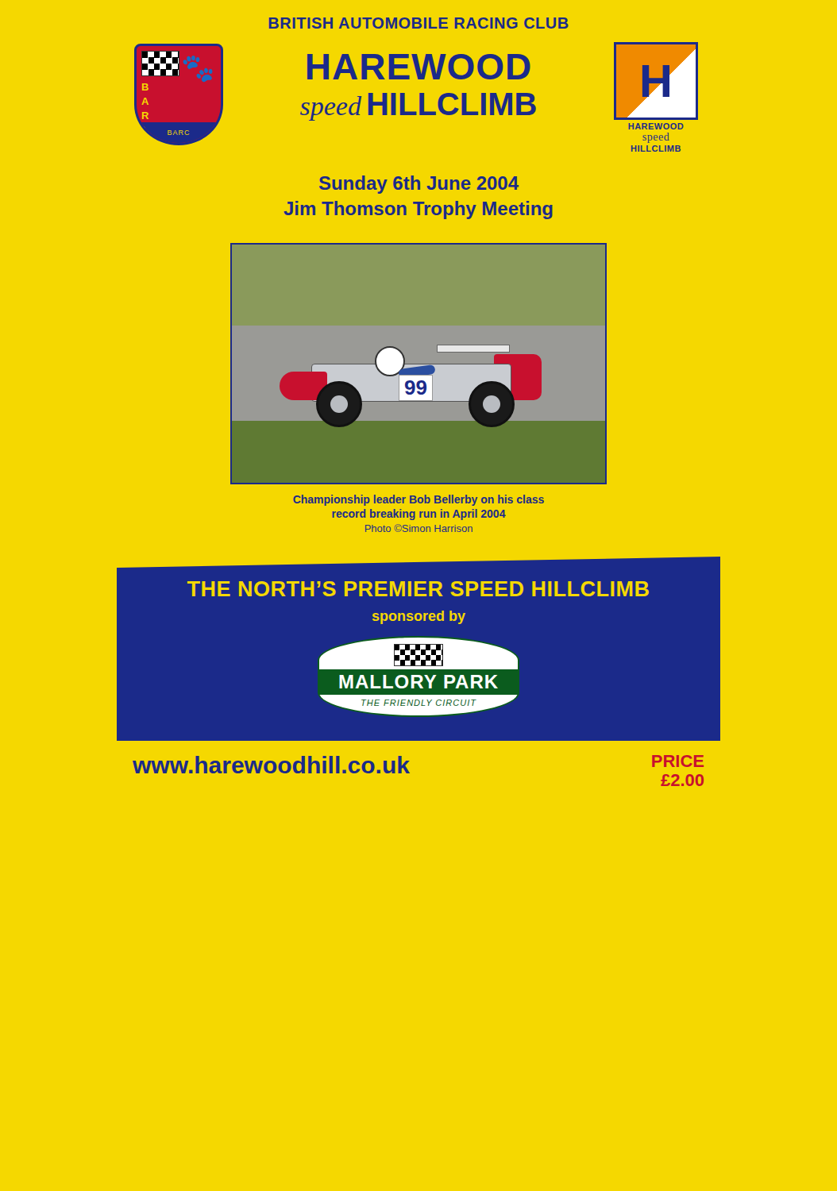BRITISH AUTOMOBILE RACING CLUB
🐾
B A R C
BARC
HAREWOOD
speed HILLCLIMB
H
HAREWOOD speed HILLCLIMB
Sunday 6th June 2004
Jim Thomson Trophy Meeting
99
Championship leader Bob Bellerby on his class
record breaking run in April 2004 Photo ©Simon Harrison
THE NORTH’S PREMIER SPEED HILLCLIMB
sponsored by
MALLORY PARK
THE FRIENDLY CIRCUIT
www.harewoodhill.co.uk
PRICE
£2.00